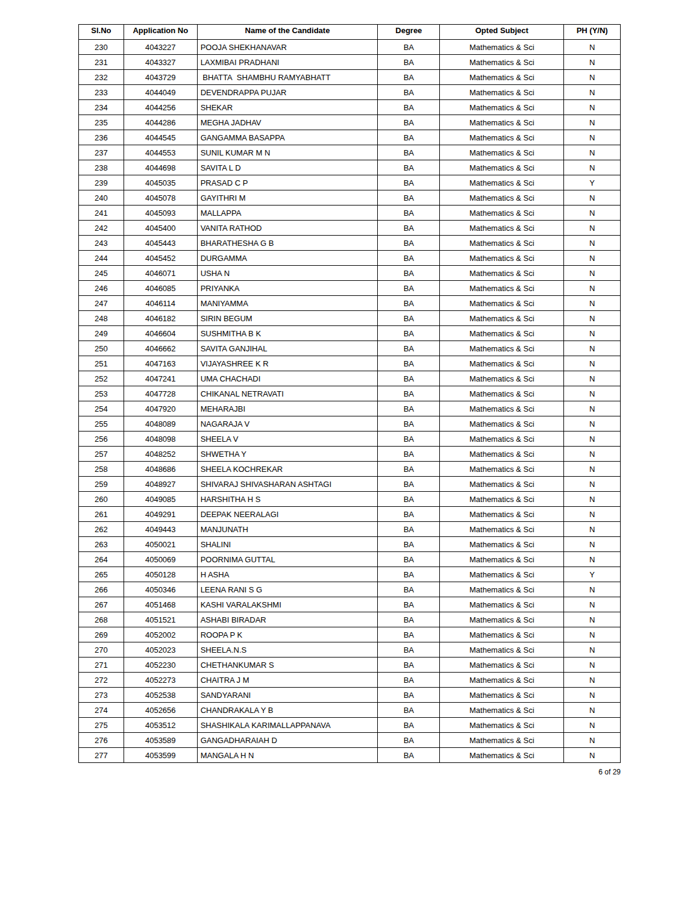| Sl.No | Application No | Name of the Candidate | Degree | Opted Subject | PH (Y/N) |
| --- | --- | --- | --- | --- | --- |
| 230 | 4043227 | POOJA SHEKHANAVAR | BA | Mathematics & Sci | N |
| 231 | 4043327 | LAXMIBAI PRADHANI | BA | Mathematics & Sci | N |
| 232 | 4043729 | BHATTA SHAMBHU RAMYABHATT | BA | Mathematics & Sci | N |
| 233 | 4044049 | DEVENDRAPPA PUJAR | BA | Mathematics & Sci | N |
| 234 | 4044256 | SHEKAR | BA | Mathematics & Sci | N |
| 235 | 4044286 | MEGHA JADHAV | BA | Mathematics & Sci | N |
| 236 | 4044545 | GANGAMMA BASAPPA | BA | Mathematics & Sci | N |
| 237 | 4044553 | SUNIL KUMAR M N | BA | Mathematics & Sci | N |
| 238 | 4044698 | SAVITA L D | BA | Mathematics & Sci | N |
| 239 | 4045035 | PRASAD C P | BA | Mathematics & Sci | Y |
| 240 | 4045078 | GAYITHRI M | BA | Mathematics & Sci | N |
| 241 | 4045093 | MALLAPPA | BA | Mathematics & Sci | N |
| 242 | 4045400 | VANITA RATHOD | BA | Mathematics & Sci | N |
| 243 | 4045443 | BHARATHESHA G B | BA | Mathematics & Sci | N |
| 244 | 4045452 | DURGAMMA | BA | Mathematics & Sci | N |
| 245 | 4046071 | USHA N | BA | Mathematics & Sci | N |
| 246 | 4046085 | PRIYANKA | BA | Mathematics & Sci | N |
| 247 | 4046114 | MANIYAMMA | BA | Mathematics & Sci | N |
| 248 | 4046182 | SIRIN BEGUM | BA | Mathematics & Sci | N |
| 249 | 4046604 | SUSHMITHA B K | BA | Mathematics & Sci | N |
| 250 | 4046662 | SAVITA GANJIHAL | BA | Mathematics & Sci | N |
| 251 | 4047163 | VIJAYASHREE K R | BA | Mathematics & Sci | N |
| 252 | 4047241 | UMA CHACHADI | BA | Mathematics & Sci | N |
| 253 | 4047728 | CHIKANAL NETRAVATI | BA | Mathematics & Sci | N |
| 254 | 4047920 | MEHARAJBI | BA | Mathematics & Sci | N |
| 255 | 4048089 | NAGARAJA V | BA | Mathematics & Sci | N |
| 256 | 4048098 | SHEELA V | BA | Mathematics & Sci | N |
| 257 | 4048252 | SHWETHA Y | BA | Mathematics & Sci | N |
| 258 | 4048686 | SHEELA KOCHREKAR | BA | Mathematics & Sci | N |
| 259 | 4048927 | SHIVARAJ SHIVASHARAN ASHTAGI | BA | Mathematics & Sci | N |
| 260 | 4049085 | HARSHITHA H S | BA | Mathematics & Sci | N |
| 261 | 4049291 | DEEPAK NEERALAGI | BA | Mathematics & Sci | N |
| 262 | 4049443 | MANJUNATH | BA | Mathematics & Sci | N |
| 263 | 4050021 | SHALINI | BA | Mathematics & Sci | N |
| 264 | 4050069 | POORNIMA GUTTAL | BA | Mathematics & Sci | N |
| 265 | 4050128 | H ASHA | BA | Mathematics & Sci | Y |
| 266 | 4050346 | LEENA RANI S G | BA | Mathematics & Sci | N |
| 267 | 4051468 | KASHI VARALAKSHMI | BA | Mathematics & Sci | N |
| 268 | 4051521 | ASHABI BIRADAR | BA | Mathematics & Sci | N |
| 269 | 4052002 | ROOPA P K | BA | Mathematics & Sci | N |
| 270 | 4052023 | SHEELA.N.S | BA | Mathematics & Sci | N |
| 271 | 4052230 | CHETHANKUMAR S | BA | Mathematics & Sci | N |
| 272 | 4052273 | CHAITRA J M | BA | Mathematics & Sci | N |
| 273 | 4052538 | SANDYARANI | BA | Mathematics & Sci | N |
| 274 | 4052656 | CHANDRAKALA Y B | BA | Mathematics & Sci | N |
| 275 | 4053512 | SHASHIKALA KARIMALLAPPANAVA | BA | Mathematics & Sci | N |
| 276 | 4053589 | GANGADHARAIAH D | BA | Mathematics & Sci | N |
| 277 | 4053599 | MANGALA H N | BA | Mathematics & Sci | N |
6 of 29